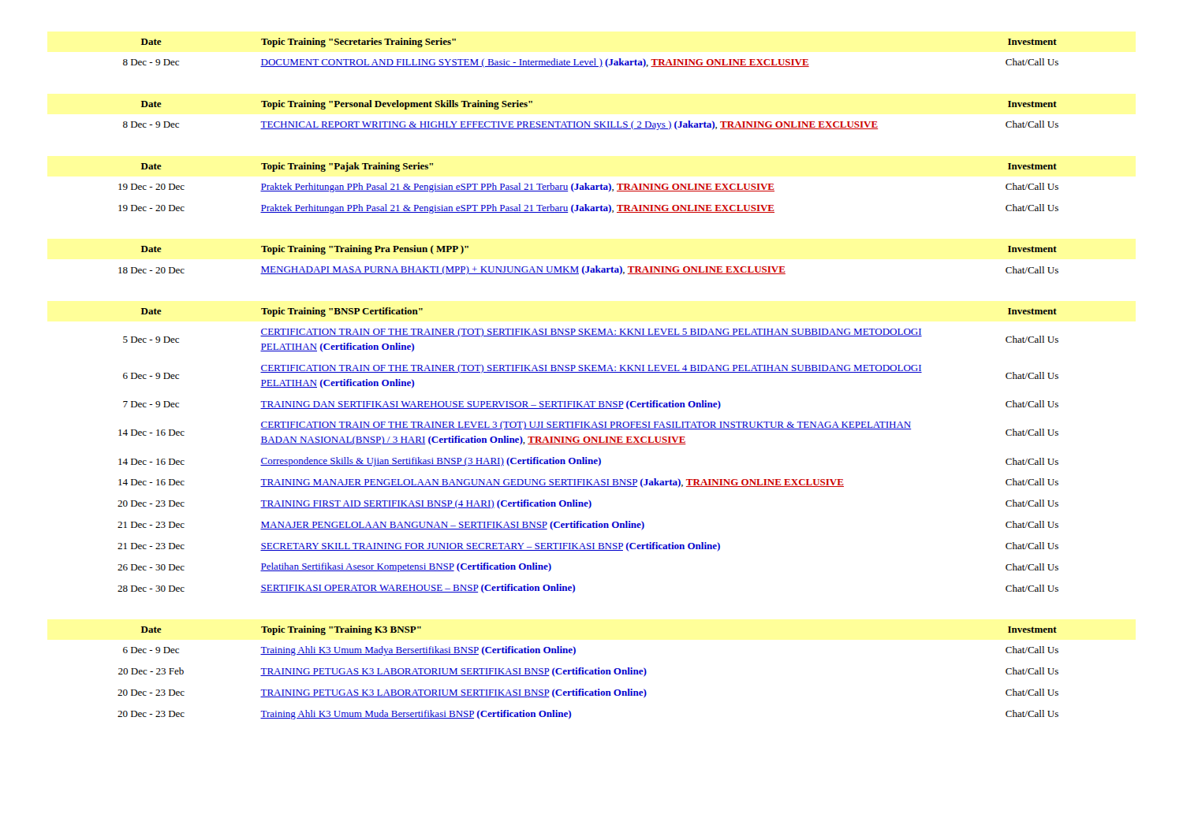| Date | Topic Training "Secretaries Training Series" | Investment |
| --- | --- | --- |
| 8 Dec - 9 Dec | DOCUMENT CONTROL AND FILLING SYSTEM ( Basic - Intermediate Level ) (Jakarta) , TRAINING ONLINE EXCLUSIVE | Chat/Call Us |
| Date | Topic Training "Personal Development Skills Training Series" | Investment |
| --- | --- | --- |
| 8 Dec - 9 Dec | TECHNICAL REPORT WRITING & HIGHLY EFFECTIVE PRESENTATION SKILLS ( 2 Days ) (Jakarta) , TRAINING ONLINE EXCLUSIVE | Chat/Call Us |
| Date | Topic Training "Pajak Training Series" | Investment |
| --- | --- | --- |
| 19 Dec - 20 Dec | Praktek Perhitungan PPh Pasal 21 & Pengisian eSPT PPh Pasal 21 Terbaru (Jakarta) , TRAINING ONLINE EXCLUSIVE | Chat/Call Us |
| 19 Dec - 20 Dec | Praktek Perhitungan PPh Pasal 21 & Pengisian eSPT PPh Pasal 21 Terbaru (Jakarta) , TRAINING ONLINE EXCLUSIVE | Chat/Call Us |
| Date | Topic Training "Training Pra Pensiun ( MPP )" | Investment |
| --- | --- | --- |
| 18 Dec - 20 Dec | MENGHADAPI MASA PURNA BHAKTI (MPP) + KUNJUNGAN UMKM (Jakarta) , TRAINING ONLINE EXCLUSIVE | Chat/Call Us |
| Date | Topic Training "BNSP Certification" | Investment |
| --- | --- | --- |
| 5 Dec - 9 Dec | CERTIFICATION TRAIN OF THE TRAINER (TOT) SERTIFIKASI BNSP SKEMA: KKNI LEVEL 5 BIDANG PELATIHAN SUBBIDANG METODOLOGI PELATIHAN (Certification Online) | Chat/Call Us |
| 6 Dec - 9 Dec | CERTIFICATION TRAIN OF THE TRAINER (TOT) SERTIFIKASI BNSP SKEMA: KKNI LEVEL 4 BIDANG PELATIHAN SUBBIDANG METODOLOGI PELATIHAN (Certification Online) | Chat/Call Us |
| 7 Dec - 9 Dec | TRAINING DAN SERTIFIKASI WAREHOUSE SUPERVISOR – SERTIFIKAT BNSP (Certification Online) | Chat/Call Us |
| 14 Dec - 16 Dec | CERTIFICATION TRAIN OF THE TRAINER LEVEL 3 (TOT) UJI SERTIFIKASI PROFESI FASILITATOR INSTRUKTUR & TENAGA KEPELATIHAN BADAN NASIONAL(BNSP) / 3 HARI (Certification Online) , TRAINING ONLINE EXCLUSIVE | Chat/Call Us |
| 14 Dec - 16 Dec | Correspondence Skills & Ujian Sertifikasi BNSP (3 HARI) (Certification Online) | Chat/Call Us |
| 14 Dec - 16 Dec | TRAINING MANAJER PENGELOLAAN BANGUNAN GEDUNG SERTIFIKASI BNSP (Jakarta) , TRAINING ONLINE EXCLUSIVE | Chat/Call Us |
| 20 Dec - 23 Dec | TRAINING FIRST AID SERTIFIKASI BNSP (4 HARI) (Certification Online) | Chat/Call Us |
| 21 Dec - 23 Dec | MANAJER PENGELOLAAN BANGUNAN – SERTIFIKASI BNSP (Certification Online) | Chat/Call Us |
| 21 Dec - 23 Dec | SECRETARY SKILL TRAINING FOR JUNIOR SECRETARY – SERTIFIKASI BNSP (Certification Online) | Chat/Call Us |
| 26 Dec - 30 Dec | Pelatihan Sertifikasi Asesor Kompetensi BNSP (Certification Online) | Chat/Call Us |
| 28 Dec - 30 Dec | SERTIFIKASI OPERATOR WAREHOUSE – BNSP (Certification Online) | Chat/Call Us |
| Date | Topic Training "Training K3 BNSP" | Investment |
| --- | --- | --- |
| 6 Dec - 9 Dec | Training Ahli K3 Umum Madya Bersertifikasi BNSP (Certification Online) | Chat/Call Us |
| 20 Dec - 23 Feb | TRAINING PETUGAS K3 LABORATORIUM SERTIFIKASI BNSP (Certification Online) | Chat/Call Us |
| 20 Dec - 23 Dec | TRAINING PETUGAS K3 LABORATORIUM SERTIFIKASI BNSP (Certification Online) | Chat/Call Us |
| 20 Dec - 23 Dec | Training Ahli K3 Umum Muda Bersertifikasi BNSP (Certification Online) | Chat/Call Us |